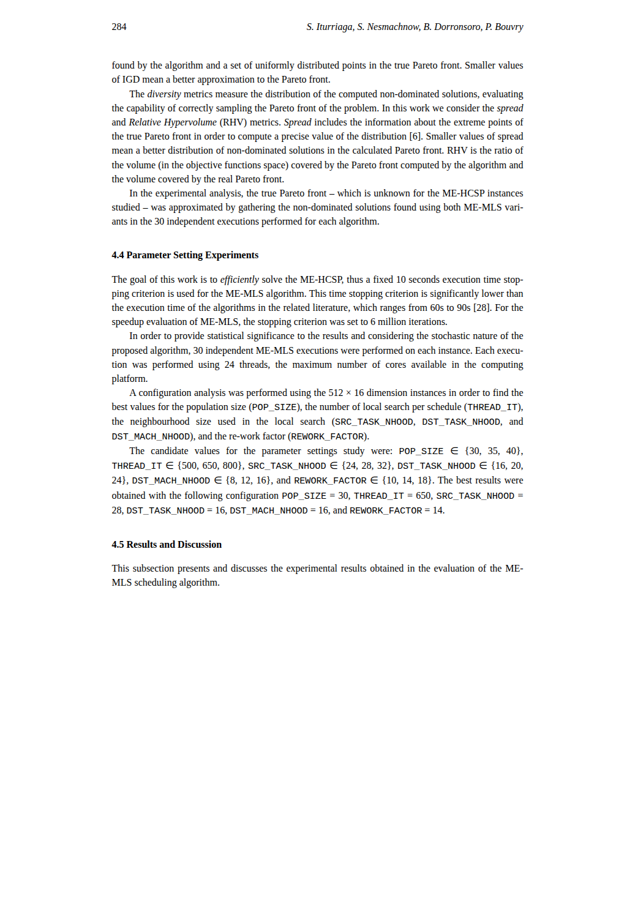284 S. Iturriaga, S. Nesmachnow, B. Dorronsoro, P. Bouvry
found by the algorithm and a set of uniformly distributed points in the true Pareto front. Smaller values of IGD mean a better approximation to the Pareto front.
The diversity metrics measure the distribution of the computed non-dominated solutions, evaluating the capability of correctly sampling the Pareto front of the problem. In this work we consider the spread and Relative Hypervolume (RHV) metrics. Spread includes the information about the extreme points of the true Pareto front in order to compute a precise value of the distribution [6]. Smaller values of spread mean a better distribution of non-dominated solutions in the calculated Pareto front. RHV is the ratio of the volume (in the objective functions space) covered by the Pareto front computed by the algorithm and the volume covered by the real Pareto front.
In the experimental analysis, the true Pareto front – which is unknown for the ME-HCSP instances studied – was approximated by gathering the non-dominated solutions found using both ME-MLS variants in the 30 independent executions performed for each algorithm.
4.4 Parameter Setting Experiments
The goal of this work is to efficiently solve the ME-HCSP, thus a fixed 10 seconds execution time stopping criterion is used for the ME-MLS algorithm. This time stopping criterion is significantly lower than the execution time of the algorithms in the related literature, which ranges from 60s to 90s [28]. For the speedup evaluation of ME-MLS, the stopping criterion was set to 6 million iterations.
In order to provide statistical significance to the results and considering the stochastic nature of the proposed algorithm, 30 independent ME-MLS executions were performed on each instance. Each execution was performed using 24 threads, the maximum number of cores available in the computing platform.
A configuration analysis was performed using the 512 × 16 dimension instances in order to find the best values for the population size (POP_SIZE), the number of local search per schedule (THREAD_IT), the neighbourhood size used in the local search (SRC_TASK_NHOOD, DST_TASK_NHOOD, and DST_MACH_NHOOD), and the re-work factor (REWORK_FACTOR).
The candidate values for the parameter settings study were: POP_SIZE ∈ {30, 35, 40}, THREAD_IT ∈ {500, 650, 800}, SRC_TASK_NHOOD ∈ {24, 28, 32}, DST_TASK_NHOOD ∈ {16, 20, 24}, DST_MACH_NHOOD ∈ {8, 12, 16}, and REWORK_FACTOR ∈ {10, 14, 18}. The best results were obtained with the following configuration POP_SIZE = 30, THREAD_IT = 650, SRC_TASK_NHOOD = 28, DST_TASK_NHOOD = 16, DST_MACH_NHOOD = 16, and REWORK_FACTOR = 14.
4.5 Results and Discussion
This subsection presents and discusses the experimental results obtained in the evaluation of the ME-MLS scheduling algorithm.